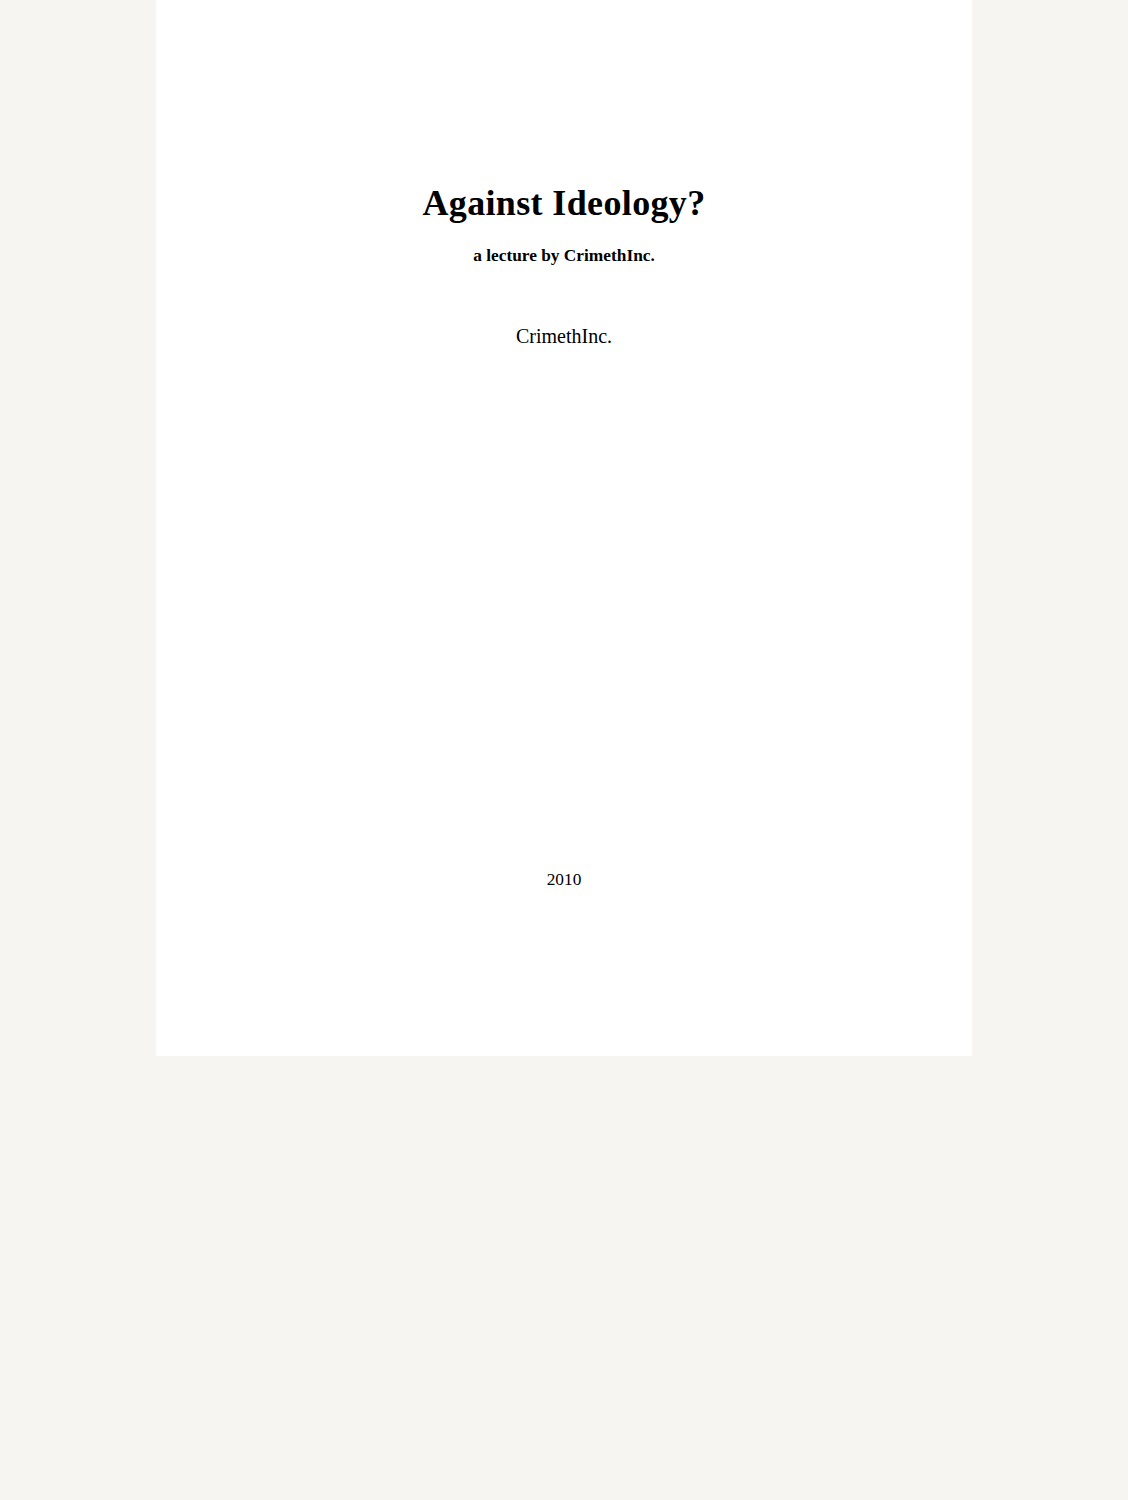Against Ideology?
a lecture by CrimethInc.
CrimethInc.
2010